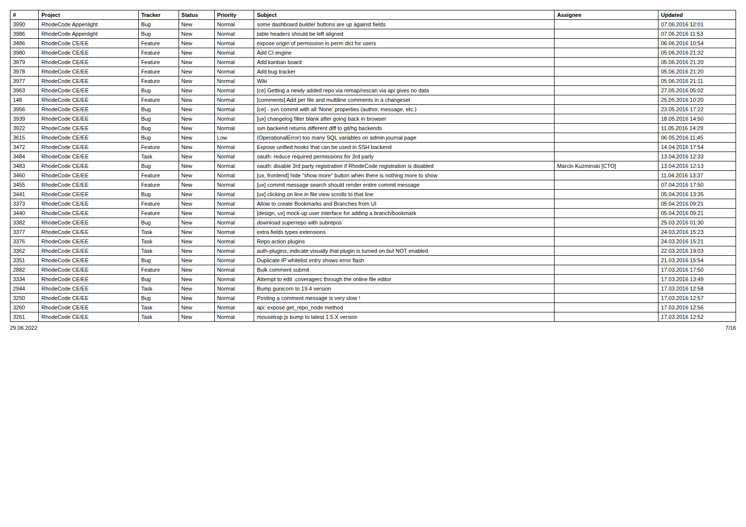| # | Project | Tracker | Status | Priority | Subject | Assignee | Updated |
| --- | --- | --- | --- | --- | --- | --- | --- |
| 3990 | RhodeCode Appenlight | Bug | New | Normal | some dashboard builder buttons are up against fields | | 07.06.2016 12:01 |
| 3986 | RhodeCode Appenlight | Bug | New | Normal | table headers should be left aligned | | 07.06.2016 11:53 |
| 3486 | RhodeCode CE/EE | Feature | New | Normal | expose origin of permission in perm dict for users | | 06.06.2016 10:54 |
| 3980 | RhodeCode CE/EE | Feature | New | Normal | Add CI engine | | 05.06.2016 21:32 |
| 3979 | RhodeCode CE/EE | Feature | New | Normal | Add kanban board | | 05.06.2016 21:20 |
| 3978 | RhodeCode CE/EE | Feature | New | Normal | Add bug tracker | | 05.06.2016 21:20 |
| 3977 | RhodeCode CE/EE | Feature | New | Normal | Wiki | | 05.06.2016 21:11 |
| 3963 | RhodeCode CE/EE | Bug | New | Normal | [ce] Getting a newly added repo via remap/rescan via api gives no data | | 27.05.2016 05:02 |
| 148 | RhodeCode CE/EE | Feature | New | Normal | [comments] Add per file and multiline comments in a changeset | | 25.05.2016 10:20 |
| 3956 | RhodeCode CE/EE | Bug | New | Normal | [ce] - svn commit with all 'None' properties (author, message, etc.) | | 23.05.2016 17:22 |
| 3939 | RhodeCode CE/EE | Bug | New | Normal | [ux] changelog filter blank after going back in browser | | 18.05.2016 14:50 |
| 3922 | RhodeCode CE/EE | Bug | New | Normal | svn backend returns different diff to git/hg backends | | 11.05.2016 14:29 |
| 3615 | RhodeCode CE/EE | Bug | New | Low | (OperationalError) too many SQL variables on admin journal page | | 06.05.2016 11:45 |
| 3472 | RhodeCode CE/EE | Feature | New | Normal | Expose unified hooks that can be used in SSH backend | | 14.04.2016 17:54 |
| 3484 | RhodeCode CE/EE | Task | New | Normal | oauth: reduce required permissions for 3rd party | | 13.04.2016 12:33 |
| 3483 | RhodeCode CE/EE | Bug | New | Normal | oauth: disable 3rd party registration if RhodeCode registration is disabled | Marcin Kuzminski [CTO] | 13.04.2016 12:13 |
| 3460 | RhodeCode CE/EE | Feature | New | Normal | [ux, frontend] hide "show more" button when there is nothing more to show | | 11.04.2016 13:37 |
| 3455 | RhodeCode CE/EE | Feature | New | Normal | [ux] commit message search should render entire commit message | | 07.04.2016 17:50 |
| 3441 | RhodeCode CE/EE | Bug | New | Normal | [ux] clicking on line in file view scrolls to that line | | 05.04.2016 13:35 |
| 3373 | RhodeCode CE/EE | Feature | New | Normal | Allow to create Bookmarks and Branches from UI | | 05.04.2016 09:21 |
| 3440 | RhodeCode CE/EE | Feature | New | Normal | [design, ux] mock-up user interface for adding a branch/bookmark | | 05.04.2016 09:21 |
| 3382 | RhodeCode CE/EE | Bug | New | Normal | download superrepo with subrepos | | 25.03.2016 01:30 |
| 3377 | RhodeCode CE/EE | Task | New | Normal | extra fields types extensions | | 24.03.2016 15:23 |
| 3376 | RhodeCode CE/EE | Task | New | Normal | Repo action plugins | | 24.03.2016 15:21 |
| 3362 | RhodeCode CE/EE | Task | New | Normal | auth-plugins, indicate visually that plugin is turned on but NOT enabled | | 22.03.2016 19:03 |
| 3351 | RhodeCode CE/EE | Bug | New | Normal | Duplicate IP whitelist entry shows error flash | | 21.03.2016 15:54 |
| 2882 | RhodeCode CE/EE | Feature | New | Normal | Bulk comment submit | | 17.03.2016 17:50 |
| 3334 | RhodeCode CE/EE | Bug | New | Normal | Attempt to edit .coveragerc through the online file editor | | 17.03.2016 13:49 |
| 2944 | RhodeCode CE/EE | Task | New | Normal | Bump gunicorn to 19.4 version | | 17.03.2016 12:58 |
| 3250 | RhodeCode CE/EE | Bug | New | Normal | Posting a comment message is very slow ! | | 17.03.2016 12:57 |
| 3260 | RhodeCode CE/EE | Task | New | Normal | api: expose get_repo_node method | | 17.03.2016 12:56 |
| 3261 | RhodeCode CE/EE | Task | New | Normal | mousetrap.js bump to latest 1.5.X version | | 17.03.2016 12:52 |
29.06.2022 7/16